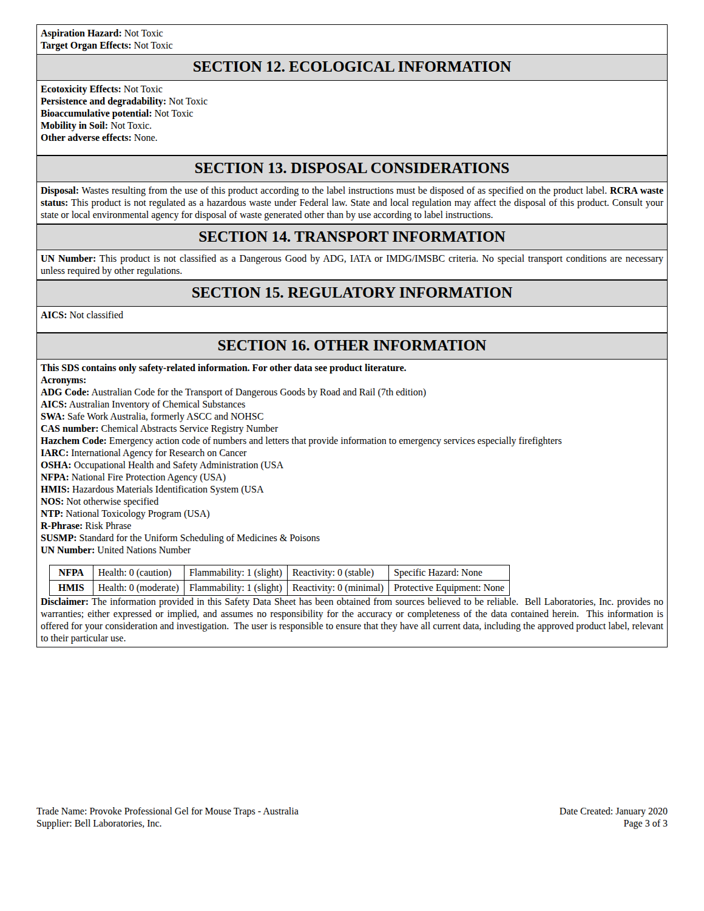Aspiration Hazard: Not Toxic
Target Organ Effects: Not Toxic
SECTION 12. ECOLOGICAL INFORMATION
Ecotoxicity Effects: Not Toxic
Persistence and degradability: Not Toxic
Bioaccumulative potential: Not Toxic
Mobility in Soil: Not Toxic.
Other adverse effects: None.
SECTION 13. DISPOSAL CONSIDERATIONS
Disposal: Wastes resulting from the use of this product according to the label instructions must be disposed of as specified on the product label. RCRA waste status: This product is not regulated as a hazardous waste under Federal law. State and local regulation may affect the disposal of this product. Consult your state or local environmental agency for disposal of waste generated other than by use according to label instructions.
SECTION 14. TRANSPORT INFORMATION
UN Number: This product is not classified as a Dangerous Good by ADG, IATA or IMDG/IMSBC criteria. No special transport conditions are necessary unless required by other regulations.
SECTION 15. REGULATORY INFORMATION
AICS: Not classified
SECTION 16. OTHER INFORMATION
This SDS contains only safety-related information. For other data see product literature.
Acronyms:
ADG Code: Australian Code for the Transport of Dangerous Goods by Road and Rail (7th edition)
AICS: Australian Inventory of Chemical Substances
SWA: Safe Work Australia, formerly ASCC and NOHSC
CAS number: Chemical Abstracts Service Registry Number
Hazchem Code: Emergency action code of numbers and letters that provide information to emergency services especially firefighters
IARC: International Agency for Research on Cancer
OSHA: Occupational Health and Safety Administration (USA
NFPA: National Fire Protection Agency (USA)
HMIS: Hazardous Materials Identification System (USA
NOS: Not otherwise specified
NTP: National Toxicology Program (USA)
R-Phrase: Risk Phrase
SUSMP: Standard for the Uniform Scheduling of Medicines & Poisons
UN Number: United Nations Number
| NFPA | Health: 0 (caution) | Flammability: 1 (slight) | Reactivity: 0 (stable) | Specific Hazard: None |
| HMIS | Health: 0 (moderate) | Flammability: 1 (slight) | Reactivity: 0 (minimal) | Protective Equipment: None |
Disclaimer: The information provided in this Safety Data Sheet has been obtained from sources believed to be reliable. Bell Laboratories, Inc. provides no warranties; either expressed or implied, and assumes no responsibility for the accuracy or completeness of the data contained herein. This information is offered for your consideration and investigation. The user is responsible to ensure that they have all current data, including the approved product label, relevant to their particular use.
| Trade Name: Provoke Professional Gel for Mouse Traps - Australia | Date Created: January 2020 |
| Supplier: Bell Laboratories, Inc. | Page 3 of 3 |